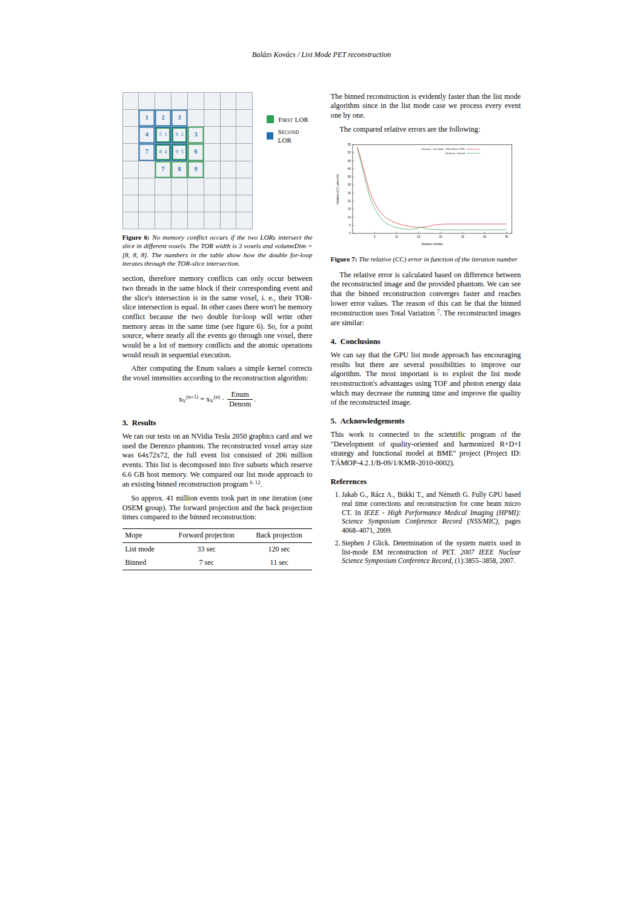Balázs Kovács / List Mode PET reconstruction
| | 1 | 2 | 3 | | | | |
| | 4 | 5 1 | 6 2 | 3 | | | |
| | 7 | 8 4 | 9 5 | 6 | | | |
| | | 7 | 8 | 9 | | | |
First LOR
Second LOR
Figure 6: No memory conflict occurs if the two LORs intersect the slice in different voxels. The TOR width is 3 voxels and volumeDim = [8, 8, 8]. The numbers in the table show how the double for-loop iterates through the TOR-slice intersection.
section, therefore memory conflicts can only occur between two threads in the same block if their corresponding event and the slice's intersection is in the same voxel, i. e., their TOR-slice intersection is equal. In other cases there won't be memory conflict because the two double for-loop will write other memory areas in the same time (see figure 6). So, for a point source, where nearly all the events go through one voxel, there would be a lot of memory conflicts and the atomic operations would result in sequential execution.
After computing the Enum values a simple kernel corrects the voxel intensities according to the reconstruction algorithm:
xV(n+1) = xV(n) · Enum Denom.
3. Results
We ran our tests on an NVidia Tesla 2050 graphics card and we used the Derenzo phantom. The reconstructed voxel array size was 64x72x72, the full event list consisted of 206 million events. This list is decomposed into five subsets which reserve 6.6 GB host memory. We compared our list mode approach to an existing binned reconstruction program 6, 12.
So approx. 41 million events took part in one iteration (one OSEM group). The forward projection and the back projection times compared to the binned reconstruction:
| Mope | Forward projection | Back projection |
| --- | --- | --- |
| List mode | 33 sec | 120 sec |
| Binned | 7 sec | 11 sec |
The binned reconstruction is evidently faster than the list mode algorithm since in the list mode case we process every event one by one.
The compared relative errors are the following:
0 5 10 15 20 25 30 35 40 45 50 55 5 10 15 20 25 30 35 Iteration number Relative (CC) error (%) Derenzo - list mode - 206 million LORs Derenzo - binned
Figure 7: The relative (CC) error in function of the iteration number
The relative error is calculated based on difference between the reconstructed image and the provided phantom. We can see that the binned reconstruction converges faster and reaches lower error values. The reason of this can be that the binned reconstruction uses Total Variation 7. The reconstructed images are similar:
4. Conclusions
We can say that the GPU list mode approach has encouraging results but there are several possibilities to improve our algorithm. The most important is to exploit the list mode reconstruction's advantages using TOF and photon energy data which may decrease the running time and improve the quality of the reconstructed image.
5. Acknowledgements
This work is connected to the scientific program of the "Development of quality-oriented and harmonized R+D+I strategy and functional model at BME" project (Project ID: TÁMOP-4.2.1/B-09/1/KMR-2010-0002).
References
Jakab G., Rácz A., Bükki T., and Németh G. Fully GPU based real time corrections and reconstruction for cone beam micro CT. In IEEE - High Performance Medical Imaging (HPMI): Science Symposium Conference Record (NSS/MIC), pages 4068–4071, 2009.
Stephen J Glick. Determination of the system matrix used in list-mode EM reconstruction of PET. 2007 IEEE Nuclear Science Symposium Conference Record, (1):3855–3858, 2007.